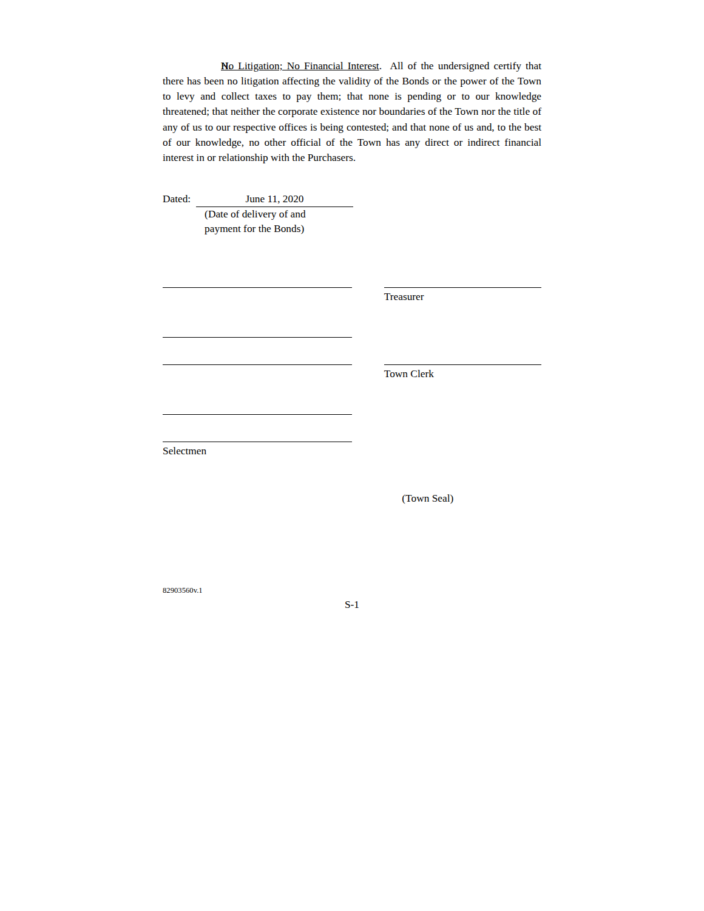H. No Litigation; No Financial Interest. All of the undersigned certify that there has been no litigation affecting the validity of the Bonds or the power of the Town to levy and collect taxes to pay them; that none is pending or to our knowledge threatened; that neither the corporate existence nor boundaries of the Town nor the title of any of us to our respective offices is being contested; and that none of us and, to the best of our knowledge, no other official of the Town has any direct or indirect financial interest in or relationship with the Purchasers.
Dated: June 11, 2020
(Date of delivery of and
payment for the Bonds)
| | Treasurer |
| | Town Clerk |
| Selectmen | |
(Town Seal)
82903560v.1
S-1